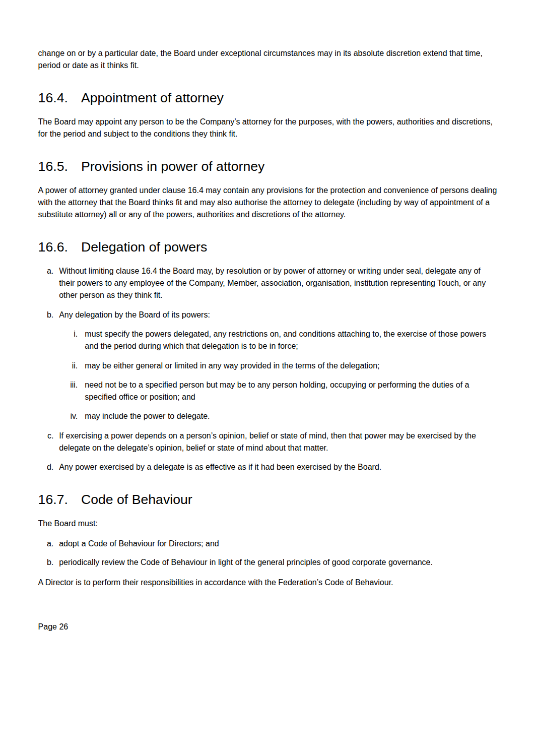change on or by a particular date, the Board under exceptional circumstances may in its absolute discretion extend that time, period or date as it thinks fit.
16.4. Appointment of attorney
The Board may appoint any person to be the Company’s attorney for the purposes, with the powers, authorities and discretions, for the period and subject to the conditions they think fit.
16.5. Provisions in power of attorney
A power of attorney granted under clause 16.4 may contain any provisions for the protection and convenience of persons dealing with the attorney that the Board thinks fit and may also authorise the attorney to delegate (including by way of appointment of a substitute attorney) all or any of the powers, authorities and discretions of the attorney.
16.6. Delegation of powers
Without limiting clause 16.4 the Board may, by resolution or by power of attorney or writing under seal, delegate any of their powers to any employee of the Company, Member, association, organisation, institution representing Touch, or any other person as they think fit.
Any delegation by the Board of its powers:
must specify the powers delegated, any restrictions on, and conditions attaching to, the exercise of those powers and the period during which that delegation is to be in force;
may be either general or limited in any way provided in the terms of the delegation;
need not be to a specified person but may be to any person holding, occupying or performing the duties of a specified office or position; and
may include the power to delegate.
If exercising a power depends on a person’s opinion, belief or state of mind, then that power may be exercised by the delegate on the delegate’s opinion, belief or state of mind about that matter.
Any power exercised by a delegate is as effective as if it had been exercised by the Board.
16.7. Code of Behaviour
The Board must:
adopt a Code of Behaviour for Directors; and
periodically review the Code of Behaviour in light of the general principles of good corporate governance.
A Director is to perform their responsibilities in accordance with the Federation’s Code of Behaviour.
Page 26